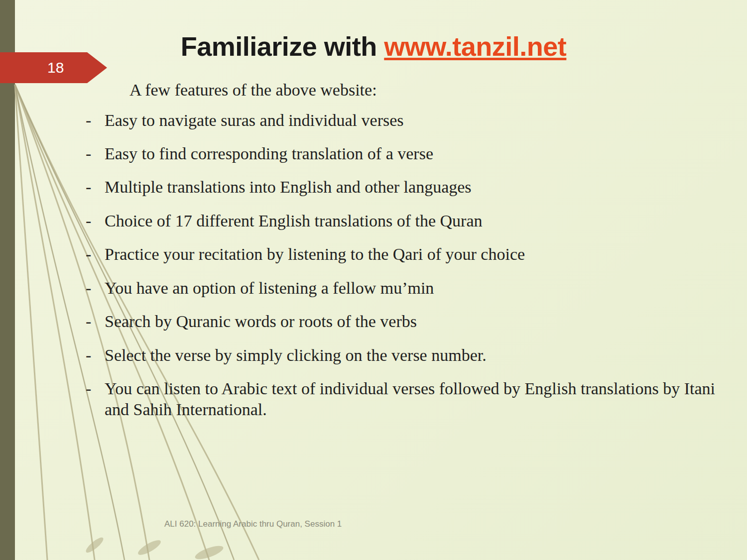18
Familiarize with www.tanzil.net
A few features of the above website:
Easy to navigate suras and individual verses
Easy to find corresponding translation of a verse
Multiple translations into English and other languages
Choice of 17 different English translations of the Quran
Practice your recitation by listening to the Qari of your choice
You have an option of listening a fellow mu’min
Search by Quranic words or roots of the verbs
Select the verse by simply clicking on the verse number.
You can listen to Arabic text of individual verses followed by English translations by Itani and Sahih International.
ALI 620: Learning Arabic thru Quran, Session 1